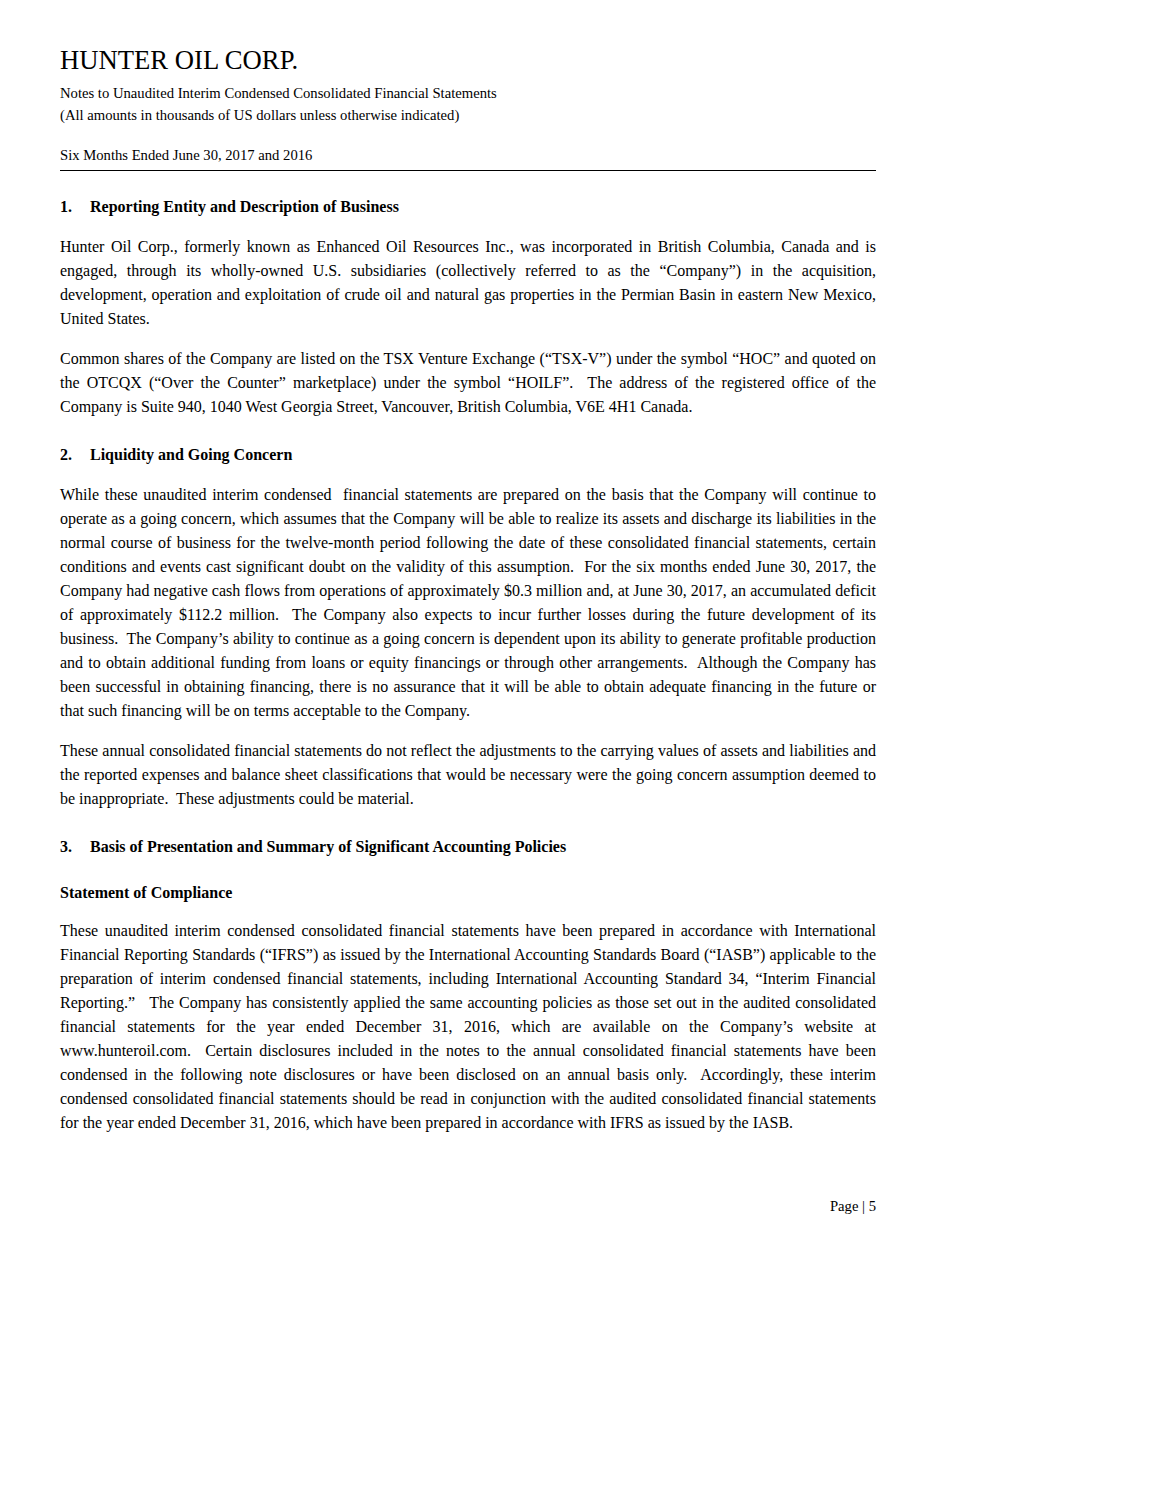HUNTER OIL CORP.
Notes to Unaudited Interim Condensed Consolidated Financial Statements
(All amounts in thousands of US dollars unless otherwise indicated)
Six Months Ended June 30, 2017 and 2016
1. Reporting Entity and Description of Business
Hunter Oil Corp., formerly known as Enhanced Oil Resources Inc., was incorporated in British Columbia, Canada and is engaged, through its wholly-owned U.S. subsidiaries (collectively referred to as the “Company”) in the acquisition, development, operation and exploitation of crude oil and natural gas properties in the Permian Basin in eastern New Mexico, United States.
Common shares of the Company are listed on the TSX Venture Exchange (“TSX-V”) under the symbol “HOC” and quoted on the OTCQX (“Over the Counter” marketplace) under the symbol “HOILF”. The address of the registered office of the Company is Suite 940, 1040 West Georgia Street, Vancouver, British Columbia, V6E 4H1 Canada.
2. Liquidity and Going Concern
While these unaudited interim condensed financial statements are prepared on the basis that the Company will continue to operate as a going concern, which assumes that the Company will be able to realize its assets and discharge its liabilities in the normal course of business for the twelve-month period following the date of these consolidated financial statements, certain conditions and events cast significant doubt on the validity of this assumption. For the six months ended June 30, 2017, the Company had negative cash flows from operations of approximately $0.3 million and, at June 30, 2017, an accumulated deficit of approximately $112.2 million. The Company also expects to incur further losses during the future development of its business. The Company’s ability to continue as a going concern is dependent upon its ability to generate profitable production and to obtain additional funding from loans or equity financings or through other arrangements. Although the Company has been successful in obtaining financing, there is no assurance that it will be able to obtain adequate financing in the future or that such financing will be on terms acceptable to the Company.
These annual consolidated financial statements do not reflect the adjustments to the carrying values of assets and liabilities and the reported expenses and balance sheet classifications that would be necessary were the going concern assumption deemed to be inappropriate. These adjustments could be material.
3. Basis of Presentation and Summary of Significant Accounting Policies
Statement of Compliance
These unaudited interim condensed consolidated financial statements have been prepared in accordance with International Financial Reporting Standards (“IFRS”) as issued by the International Accounting Standards Board (“IASB”) applicable to the preparation of interim condensed financial statements, including International Accounting Standard 34, “Interim Financial Reporting.” The Company has consistently applied the same accounting policies as those set out in the audited consolidated financial statements for the year ended December 31, 2016, which are available on the Company’s website at www.hunteroil.com. Certain disclosures included in the notes to the annual consolidated financial statements have been condensed in the following note disclosures or have been disclosed on an annual basis only. Accordingly, these interim condensed consolidated financial statements should be read in conjunction with the audited consolidated financial statements for the year ended December 31, 2016, which have been prepared in accordance with IFRS as issued by the IASB.
Page | 5